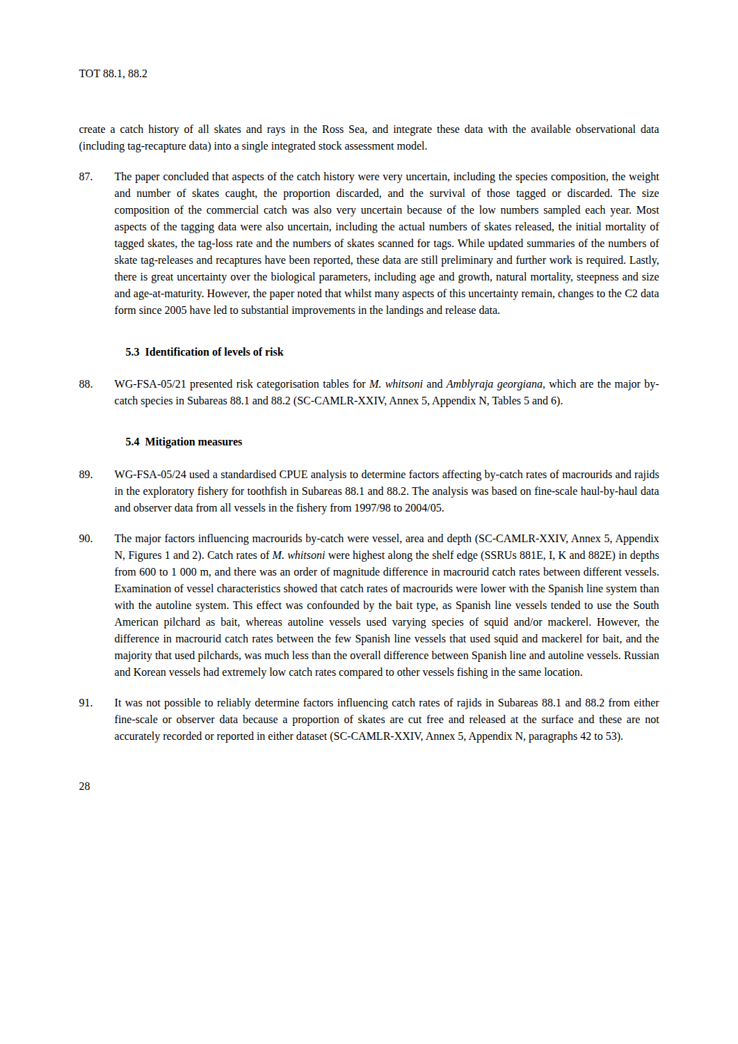TOT 88.1, 88.2
create a catch history of all skates and rays in the Ross Sea, and integrate these data with the available observational data (including tag-recapture data) into a single integrated stock assessment model.
87.
The paper concluded that aspects of the catch history were very uncertain, including the species composition, the weight and number of skates caught, the proportion discarded, and the survival of those tagged or discarded. The size composition of the commercial catch was also very uncertain because of the low numbers sampled each year. Most aspects of the tagging data were also uncertain, including the actual numbers of skates released, the initial mortality of tagged skates, the tag-loss rate and the numbers of skates scanned for tags. While updated summaries of the numbers of skate tag-releases and recaptures have been reported, these data are still preliminary and further work is required. Lastly, there is great uncertainty over the biological parameters, including age and growth, natural mortality, steepness and size and age-at-maturity. However, the paper noted that whilst many aspects of this uncertainty remain, changes to the C2 data form since 2005 have led to substantial improvements in the landings and release data.
5.3 Identification of levels of risk
88.
WG-FSA-05/21 presented risk categorisation tables for M. whitsoni and Amblyraja georgiana, which are the major by-catch species in Subareas 88.1 and 88.2 (SC-CAMLR-XXIV, Annex 5, Appendix N, Tables 5 and 6).
5.4 Mitigation measures
89.
WG-FSA-05/24 used a standardised CPUE analysis to determine factors affecting by-catch rates of macrourids and rajids in the exploratory fishery for toothfish in Subareas 88.1 and 88.2. The analysis was based on fine-scale haul-by-haul data and observer data from all vessels in the fishery from 1997/98 to 2004/05.
90.
The major factors influencing macrourids by-catch were vessel, area and depth (SC-CAMLR-XXIV, Annex 5, Appendix N, Figures 1 and 2). Catch rates of M. whitsoni were highest along the shelf edge (SSRUs 881E, I, K and 882E) in depths from 600 to 1 000 m, and there was an order of magnitude difference in macrourid catch rates between different vessels. Examination of vessel characteristics showed that catch rates of macrourids were lower with the Spanish line system than with the autoline system. This effect was confounded by the bait type, as Spanish line vessels tended to use the South American pilchard as bait, whereas autoline vessels used varying species of squid and/or mackerel. However, the difference in macrourid catch rates between the few Spanish line vessels that used squid and mackerel for bait, and the majority that used pilchards, was much less than the overall difference between Spanish line and autoline vessels. Russian and Korean vessels had extremely low catch rates compared to other vessels fishing in the same location.
91.
It was not possible to reliably determine factors influencing catch rates of rajids in Subareas 88.1 and 88.2 from either fine-scale or observer data because a proportion of skates are cut free and released at the surface and these are not accurately recorded or reported in either dataset (SC-CAMLR-XXIV, Annex 5, Appendix N, paragraphs 42 to 53).
28